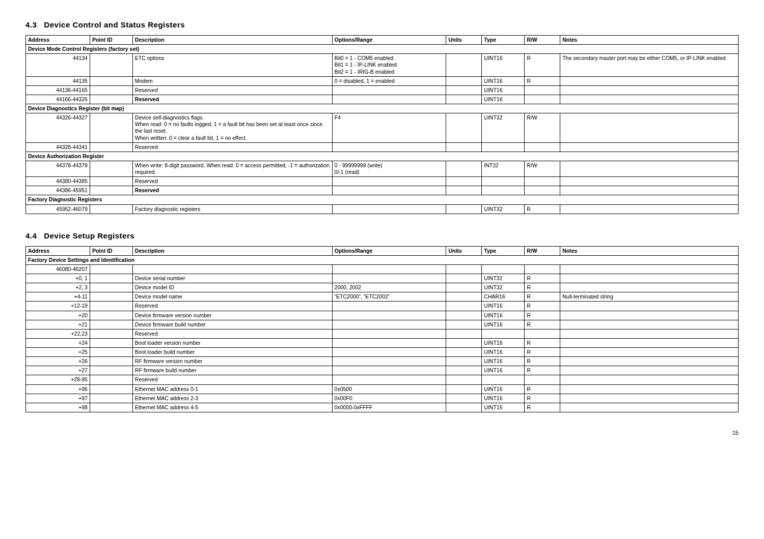4.3 Device Control and Status Registers
| Address | Point ID | Description | Options/Range | Units | Type | R/W | Notes |
| --- | --- | --- | --- | --- | --- | --- | --- |
| Device Mode Control Registers (factory set) |
| 44134 | | ETC options | Bit0 = 1 - COM5 enabled Bit1 = 1 - IP-LINK enabled Bit2 = 1 - IRIG-B enabled | | UINT16 | R | The secondary master port may be either COM5, or IP-LINK enabled |
| 44135 | | Modem | 0 = disabled, 1 = enabled | | UINT16 | R | |
| 44136-44165 | | Reserved | | | UINT16 | | |
| 44166-44326 | | Reserved | | | UINT16 | | |
| Device Diagnostics Register (bit map) |
| 44326-44327 | | Device self-diagnostics flags. When read: 0 = no faults logged, 1 = a fault bit has been set at least once since the last reset. When written: 0 = clear a fault bit, 1 = no effect. | F4 | | UINT32 | R/W | |
| 44328-44341 | | Reserved | | | | | |
| Device Authorization Register |
| 44378-44379 | | When write: 8-digit password. When read: 0 = access permitted, -1 = authorization required. | 0 - 99999999 (write) 0/-1 (read) | | INT32 | R/W | |
| 44380-44385 | | Reserved | | | | | |
| 44386-45951 | | Reserved | | | | | |
| Factory Diagnostic Registers |
| 45952-46079 | | Factory diagnostic registers | | | UINT32 | R | |
4.4 Device Setup Registers
| Address | Point ID | Description | Options/Range | Units | Type | R/W | Notes |
| --- | --- | --- | --- | --- | --- | --- | --- |
| Factory Device Settings and Identification |
| 46080-46207 | | | | | | | |
| +0, 1 | | Device serial number | | | UINT32 | R | |
| +2, 3 | | Device model ID | 2000, 2002 | | UINT32 | R | |
| +4-11 | | Device model name | “ETC2000”, “ETC2002” | | CHAR16 | R | Null-terminated string |
| +12-19 | | Reserved | | | UINT16 | R | |
| +20 | | Device firmware version number | | | UINT16 | R | |
| +21 | | Device firmware build number | | | UINT16 | R | |
| +22,23 | | Reserved | | | | | |
| +24 | | Boot loader version number | | | UINT16 | R | |
| +25 | | Boot loader build number | | | UINT16 | R | |
| +26 | | RF firmware version number | | | UINT16 | R | |
| +27 | | RF firmware build number | | | UINT16 | R | |
| +28-95 | | Reserved | | | | | |
| +96 | | Ethernet MAC address 0-1 | 0x0500 | | UINT16 | R | |
| +97 | | Ethernet MAC address 2-3 | 0x00F0 | | UINT16 | R | |
| +98 | | Ethernet MAC address 4-5 | 0x0000-0xFFFF | | UINT16 | R | |
15